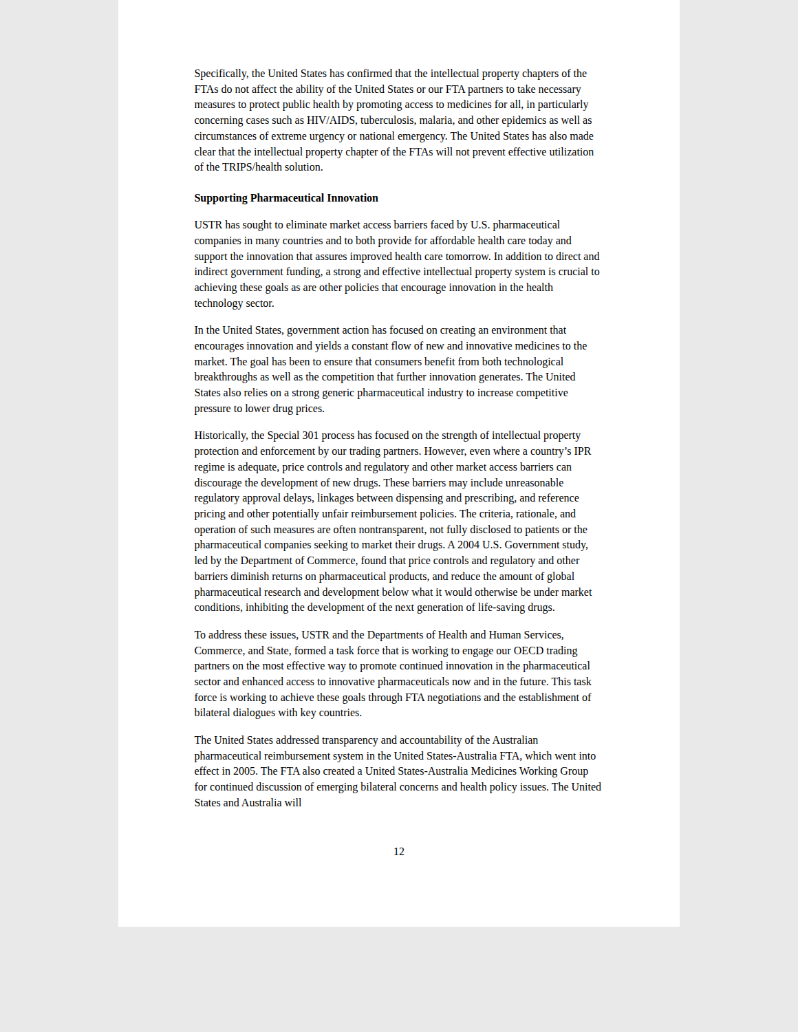Specifically, the United States has confirmed that the intellectual property chapters of the FTAs do not affect the ability of the United States or our FTA partners to take necessary measures to protect public health by promoting access to medicines for all, in particularly concerning cases such as HIV/AIDS, tuberculosis, malaria, and other epidemics as well as circumstances of extreme urgency or national emergency. The United States has also made clear that the intellectual property chapter of the FTAs will not prevent effective utilization of the TRIPS/health solution.
Supporting Pharmaceutical Innovation
USTR has sought to eliminate market access barriers faced by U.S. pharmaceutical companies in many countries and to both provide for affordable health care today and support the innovation that assures improved health care tomorrow. In addition to direct and indirect government funding, a strong and effective intellectual property system is crucial to achieving these goals as are other policies that encourage innovation in the health technology sector.
In the United States, government action has focused on creating an environment that encourages innovation and yields a constant flow of new and innovative medicines to the market. The goal has been to ensure that consumers benefit from both technological breakthroughs as well as the competition that further innovation generates. The United States also relies on a strong generic pharmaceutical industry to increase competitive pressure to lower drug prices.
Historically, the Special 301 process has focused on the strength of intellectual property protection and enforcement by our trading partners. However, even where a country’s IPR regime is adequate, price controls and regulatory and other market access barriers can discourage the development of new drugs. These barriers may include unreasonable regulatory approval delays, linkages between dispensing and prescribing, and reference pricing and other potentially unfair reimbursement policies. The criteria, rationale, and operation of such measures are often nontransparent, not fully disclosed to patients or the pharmaceutical companies seeking to market their drugs. A 2004 U.S. Government study, led by the Department of Commerce, found that price controls and regulatory and other barriers diminish returns on pharmaceutical products, and reduce the amount of global pharmaceutical research and development below what it would otherwise be under market conditions, inhibiting the development of the next generation of life-saving drugs.
To address these issues, USTR and the Departments of Health and Human Services, Commerce, and State, formed a task force that is working to engage our OECD trading partners on the most effective way to promote continued innovation in the pharmaceutical sector and enhanced access to innovative pharmaceuticals now and in the future. This task force is working to achieve these goals through FTA negotiations and the establishment of bilateral dialogues with key countries.
The United States addressed transparency and accountability of the Australian pharmaceutical reimbursement system in the United States-Australia FTA, which went into effect in 2005. The FTA also created a United States-Australia Medicines Working Group for continued discussion of emerging bilateral concerns and health policy issues. The United States and Australia will
12